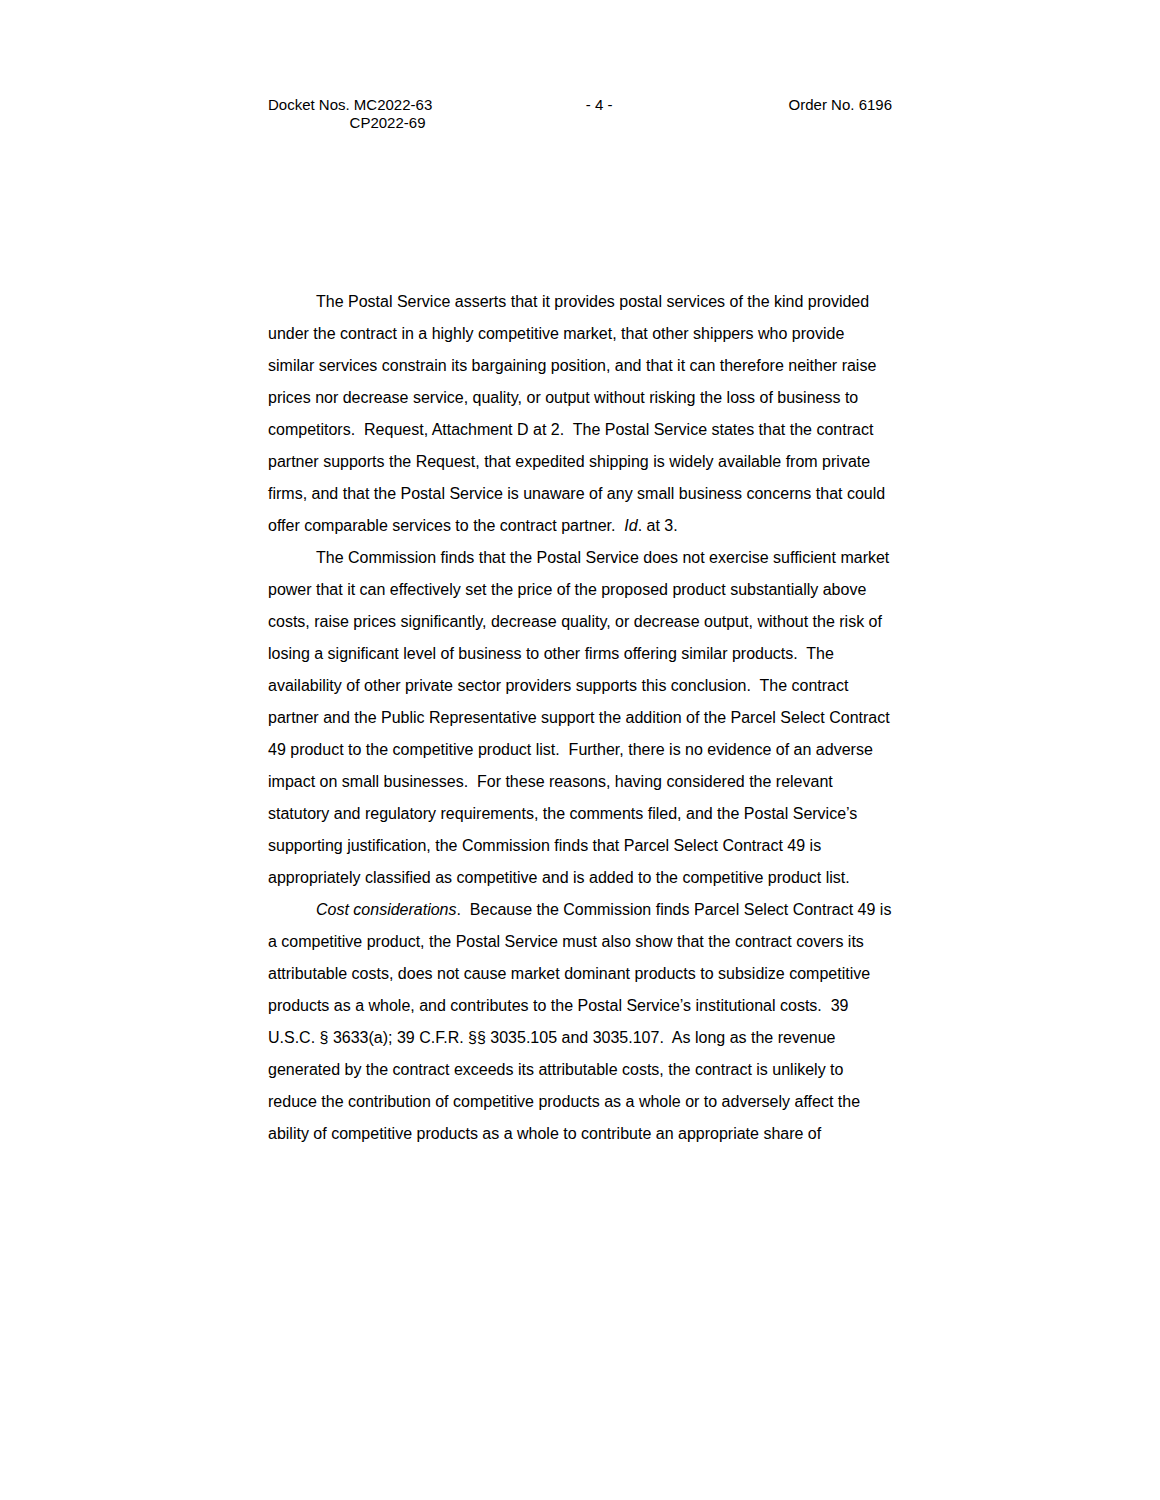Docket Nos. MC2022-63
CP2022-69
- 4 -
Order No. 6196
The Postal Service asserts that it provides postal services of the kind provided under the contract in a highly competitive market, that other shippers who provide similar services constrain its bargaining position, and that it can therefore neither raise prices nor decrease service, quality, or output without risking the loss of business to competitors. Request, Attachment D at 2. The Postal Service states that the contract partner supports the Request, that expedited shipping is widely available from private firms, and that the Postal Service is unaware of any small business concerns that could offer comparable services to the contract partner. Id. at 3.
The Commission finds that the Postal Service does not exercise sufficient market power that it can effectively set the price of the proposed product substantially above costs, raise prices significantly, decrease quality, or decrease output, without the risk of losing a significant level of business to other firms offering similar products. The availability of other private sector providers supports this conclusion. The contract partner and the Public Representative support the addition of the Parcel Select Contract 49 product to the competitive product list. Further, there is no evidence of an adverse impact on small businesses. For these reasons, having considered the relevant statutory and regulatory requirements, the comments filed, and the Postal Service’s supporting justification, the Commission finds that Parcel Select Contract 49 is appropriately classified as competitive and is added to the competitive product list.
Cost considerations. Because the Commission finds Parcel Select Contract 49 is a competitive product, the Postal Service must also show that the contract covers its attributable costs, does not cause market dominant products to subsidize competitive products as a whole, and contributes to the Postal Service’s institutional costs. 39 U.S.C. § 3633(a); 39 C.F.R. §§ 3035.105 and 3035.107. As long as the revenue generated by the contract exceeds its attributable costs, the contract is unlikely to reduce the contribution of competitive products as a whole or to adversely affect the ability of competitive products as a whole to contribute an appropriate share of